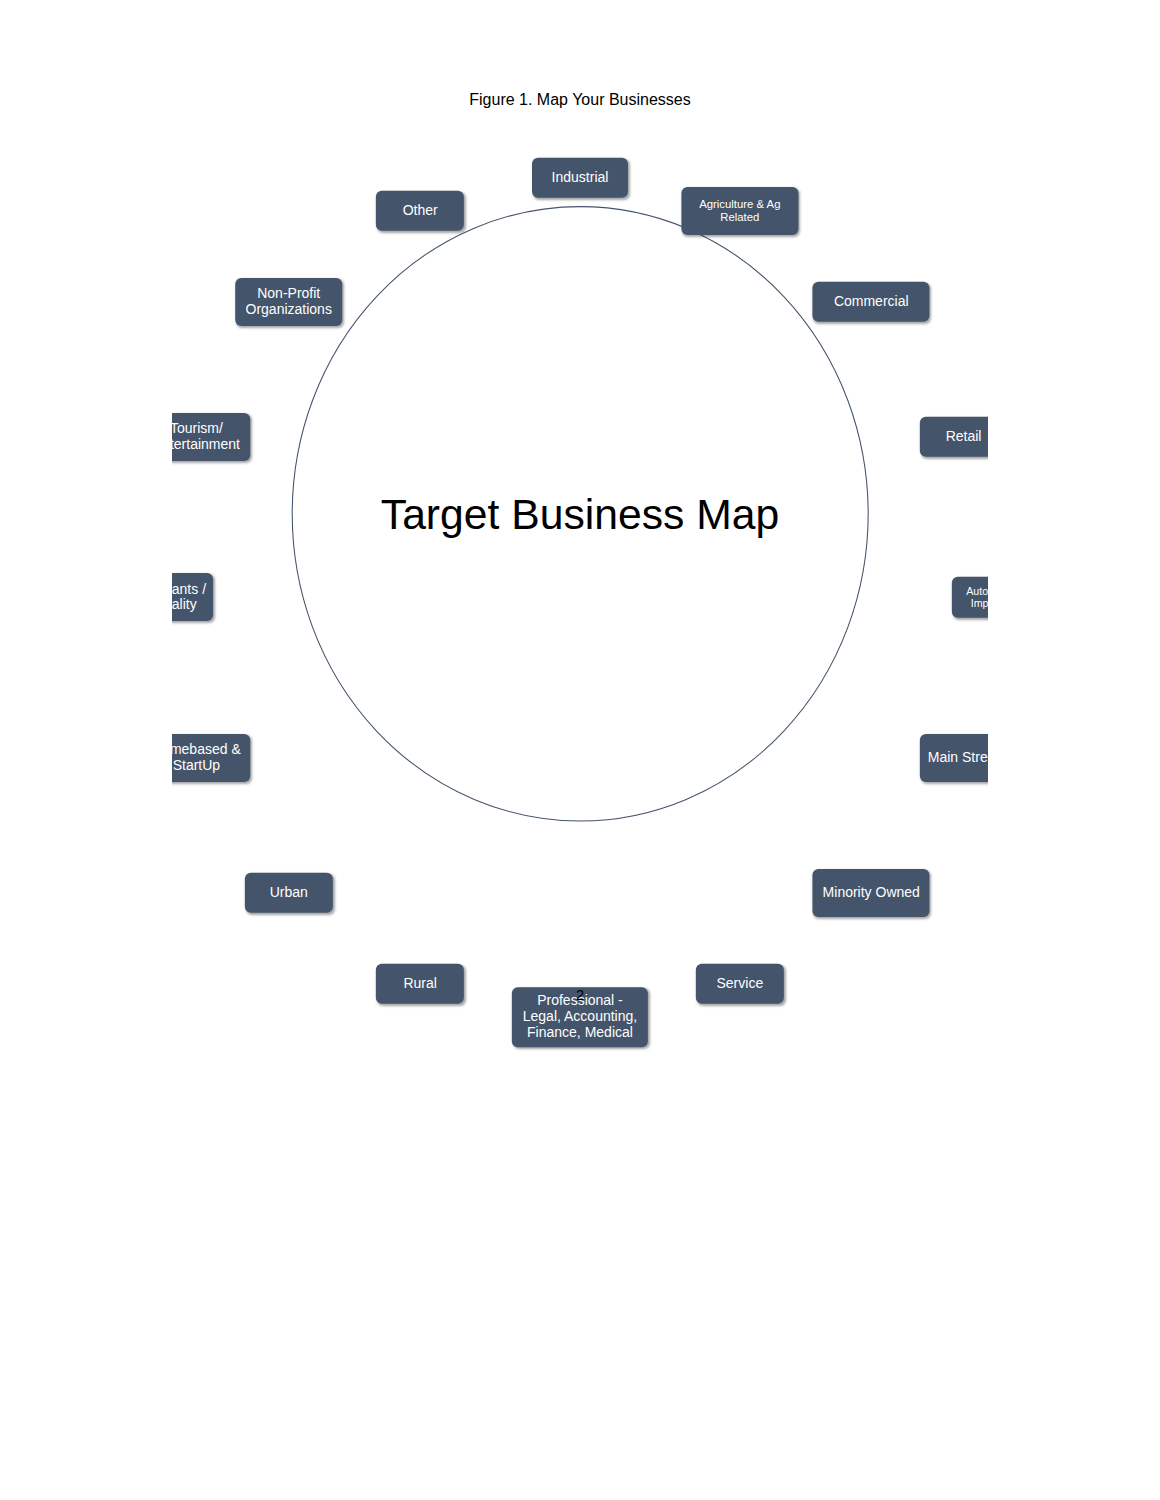Figure 1. Map Your Businesses
Target Business Map
Industrial
Agriculture & Ag Related
Commercial
Retail
Automobiles Implement
Main Street
Minority Owned
Service
Professional - Legal, Accounting, Finance, Medical
Rural
Urban
Homebased & StartUp
Restaurants / Hospitality
Tourism/ Entertainment
Non-Profit Organizations
Other
2